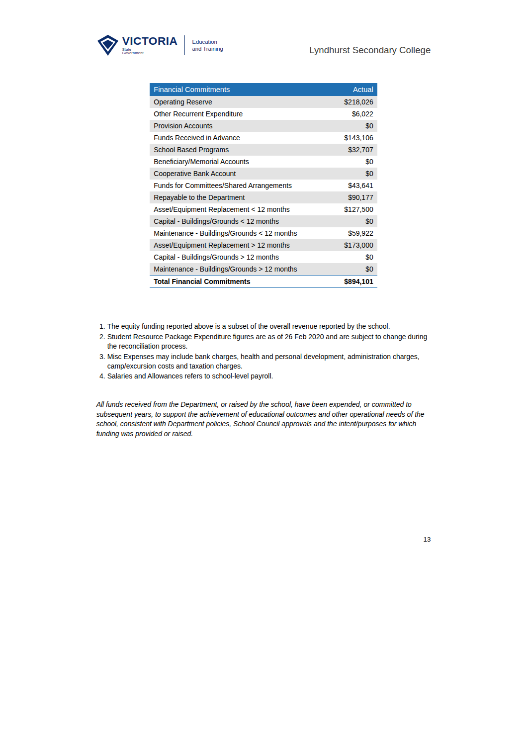VICTORIA
State
Government
Education
and Training
Lyndhurst Secondary College
| Financial Commitments | Actual |
| --- | --- |
| Operating Reserve | $218,026 |
| Other Recurrent Expenditure | $6,022 |
| Provision Accounts | $0 |
| Funds Received in Advance | $143,106 |
| School Based Programs | $32,707 |
| Beneficiary/Memorial Accounts | $0 |
| Cooperative Bank Account | $0 |
| Funds for Committees/Shared Arrangements | $43,641 |
| Repayable to the Department | $90,177 |
| Asset/Equipment Replacement < 12 months | $127,500 |
| Capital - Buildings/Grounds < 12 months | $0 |
| Maintenance - Buildings/Grounds < 12 months | $59,922 |
| Asset/Equipment Replacement > 12 months | $173,000 |
| Capital - Buildings/Grounds > 12 months | $0 |
| Maintenance - Buildings/Grounds > 12 months | $0 |
| Total Financial Commitments | $894,101 |
The equity funding reported above is a subset of the overall revenue reported by the school.
Student Resource Package Expenditure figures are as of 26 Feb 2020 and are subject to change during the reconciliation process.
Misc Expenses may include bank charges, health and personal development, administration charges, camp/excursion costs and taxation charges.
Salaries and Allowances refers to school-level payroll.
All funds received from the Department, or raised by the school, have been expended, or committed to subsequent years, to support the achievement of educational outcomes and other operational needs of the school, consistent with Department policies, School Council approvals and the intent/purposes for which funding was provided or raised.
13